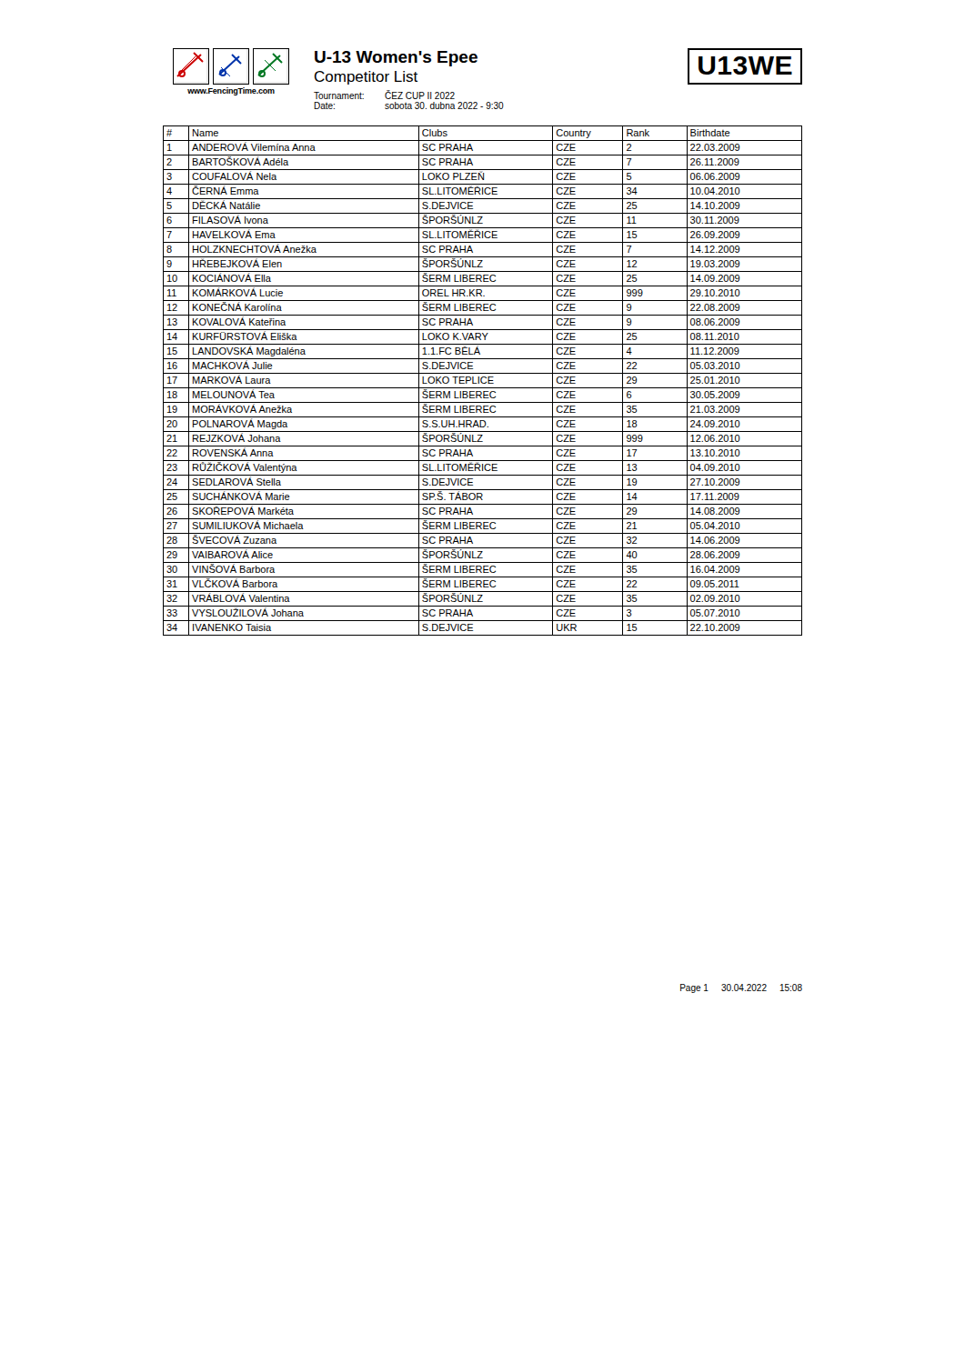www.FencingTime.com
U-13 Women's Epee
Competitor List
Tournament:
ČEZ CUP II 2022
Date:
sobota 30. dubna 2022 - 9:30
U13WE
| # | Name | Clubs | Country | Rank | Birthdate |
| --- | --- | --- | --- | --- | --- |
| 1 | ANDEROVÁ Vilemína Anna | SC PRAHA | CZE | 2 | 22.03.2009 |
| 2 | BARTOŠKOVÁ Adéla | SC PRAHA | CZE | 7 | 26.11.2009 |
| 3 | COUFALOVÁ Nela | LOKO PLZEŇ | CZE | 5 | 06.06.2009 |
| 4 | ČERNÁ Emma | SL.LITOMĚŘICE | CZE | 34 | 10.04.2010 |
| 5 | DĚCKÁ Natálie | S.DEJVICE | CZE | 25 | 14.10.2009 |
| 6 | FILASOVÁ Ivona | ŠPORŠÚNLZ | CZE | 11 | 30.11.2009 |
| 7 | HAVELKOVÁ Ema | SL.LITOMĚŘICE | CZE | 15 | 26.09.2009 |
| 8 | HOLZKNECHTOVÁ Anežka | SC PRAHA | CZE | 7 | 14.12.2009 |
| 9 | HŘEBEJKOVÁ Elen | ŠPORŠÚNLZ | CZE | 12 | 19.03.2009 |
| 10 | KOCIÁNOVÁ Ella | ŠERM LIBEREC | CZE | 25 | 14.09.2009 |
| 11 | KOMÁRKOVÁ Lucie | OREL HR.KR. | CZE | 999 | 29.10.2010 |
| 12 | KONEČNÁ Karolína | ŠERM LIBEREC | CZE | 9 | 22.08.2009 |
| 13 | KOVALOVÁ Kateřina | SC PRAHA | CZE | 9 | 08.06.2009 |
| 14 | KURFÜRSTOVÁ Eliška | LOKO K.VARY | CZE | 25 | 08.11.2010 |
| 15 | LANDOVSKÁ Magdaléna | 1.1.FC BĚLÁ | CZE | 4 | 11.12.2009 |
| 16 | MACHKOVÁ Julie | S.DEJVICE | CZE | 22 | 05.03.2010 |
| 17 | MARKOVÁ Laura | LOKO TEPLICE | CZE | 29 | 25.01.2010 |
| 18 | MELOUNOVÁ Tea | ŠERM LIBEREC | CZE | 6 | 30.05.2009 |
| 19 | MORÁVKOVÁ Anežka | ŠERM LIBEREC | CZE | 35 | 21.03.2009 |
| 20 | POLNAROVÁ Magda | S.S.UH.HRAD. | CZE | 18 | 24.09.2010 |
| 21 | REJZKOVÁ Johana | ŠPORŠÚNLZ | CZE | 999 | 12.06.2010 |
| 22 | ROVENSKÁ Anna | SC PRAHA | CZE | 17 | 13.10.2010 |
| 23 | RŮŽIČKOVÁ Valentýna | SL.LITOMĚŘICE | CZE | 13 | 04.09.2010 |
| 24 | SEDLAROVÁ Stella | S.DEJVICE | CZE | 19 | 27.10.2009 |
| 25 | SUCHÁNKOVÁ Marie | SP.Š. TÁBOR | CZE | 14 | 17.11.2009 |
| 26 | SKOŘEPOVÁ Markéta | SC PRAHA | CZE | 29 | 14.08.2009 |
| 27 | SUMILIUKOVÁ Michaela | ŠERM LIBEREC | CZE | 21 | 05.04.2010 |
| 28 | ŠVECOVÁ Zuzana | SC PRAHA | CZE | 32 | 14.06.2009 |
| 29 | VAIBAROVÁ Alice | ŠPORŠÚNLZ | CZE | 40 | 28.06.2009 |
| 30 | VINŠOVÁ Barbora | ŠERM LIBEREC | CZE | 35 | 16.04.2009 |
| 31 | VLČKOVÁ Barbora | ŠERM LIBEREC | CZE | 22 | 09.05.2011 |
| 32 | VRÁBLOVÁ Valentina | ŠPORŠÚNLZ | CZE | 35 | 02.09.2010 |
| 33 | VYSLOUŽILOVÁ Johana | SC PRAHA | CZE | 3 | 05.07.2010 |
| 34 | IVANENKO Taisia | S.DEJVICE | UKR | 15 | 22.10.2009 |
Page 130.04.202215:08